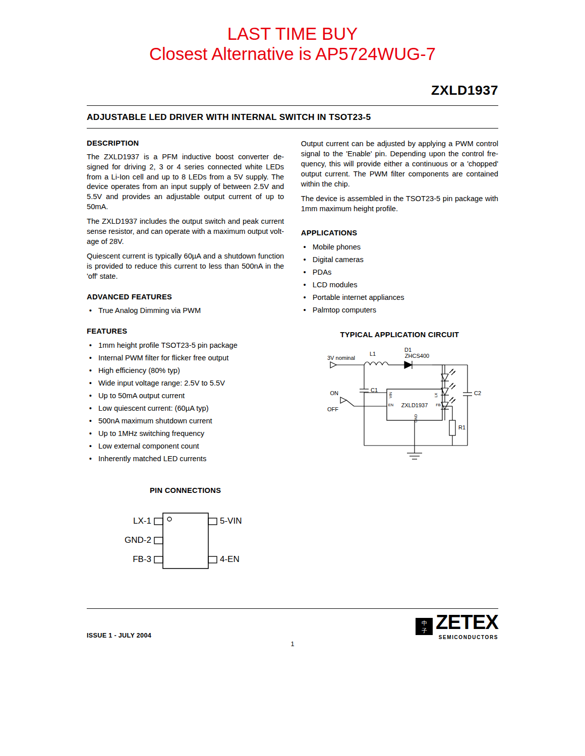LAST TIME BUY
Closest Alternative is AP5724WUG-7
ZXLD1937
ADJUSTABLE LED DRIVER WITH INTERNAL SWITCH IN TSOT23-5
DESCRIPTION
The ZXLD1937 is a PFM inductive boost converter designed for driving 2, 3 or 4 series connected white LEDs from a Li-Ion cell and up to 8 LEDs from a 5V supply. The device operates from an input supply of between 2.5V and 5.5V and provides an adjustable output current of up to 50mA.
The ZXLD1937 includes the output switch and peak current sense resistor, and can operate with a maximum output voltage of 28V.
Quiescent current is typically 60µA and a shutdown function is provided to reduce this current to less than 500nA in the 'off' state.
ADVANCED FEATURES
True Analog Dimming via PWM
FEATURES
1mm height profile TSOT23-5 pin package
Internal PWM filter for flicker free output
High efficiency (80% typ)
Wide input voltage range: 2.5V to 5.5V
Up to 50mA output current
Low quiescent current: (60µA typ)
500nA maximum shutdown current
Up to 1MHz switching frequency
Low external component count
Inherently matched LED currents
PIN CONNECTIONS
LX-1 GND-2 FB-3 5-VIN 4-EN
Output current can be adjusted by applying a PWM control signal to the 'Enable' pin. Depending upon the control frequency, this will provide either a continuous or a 'chopped' output current. The PWM filter components are contained within the chip.
The device is assembled in the TSOT23-5 pin package with 1mm maximum height profile.
APPLICATIONS
Mobile phones
Digital cameras
PDAs
LCD modules
Portable internet appliances
Palmtop computers
TYPICAL APPLICATION CIRCUIT
3V nominal L1 D1 ZHCS400 C2 C1 ZXLD1937 VIN LX EN FB GND R1 ON OFF
ISSUE 1 - JULY 2004
中 子 ZETEX SEMICONDUCTORS
1